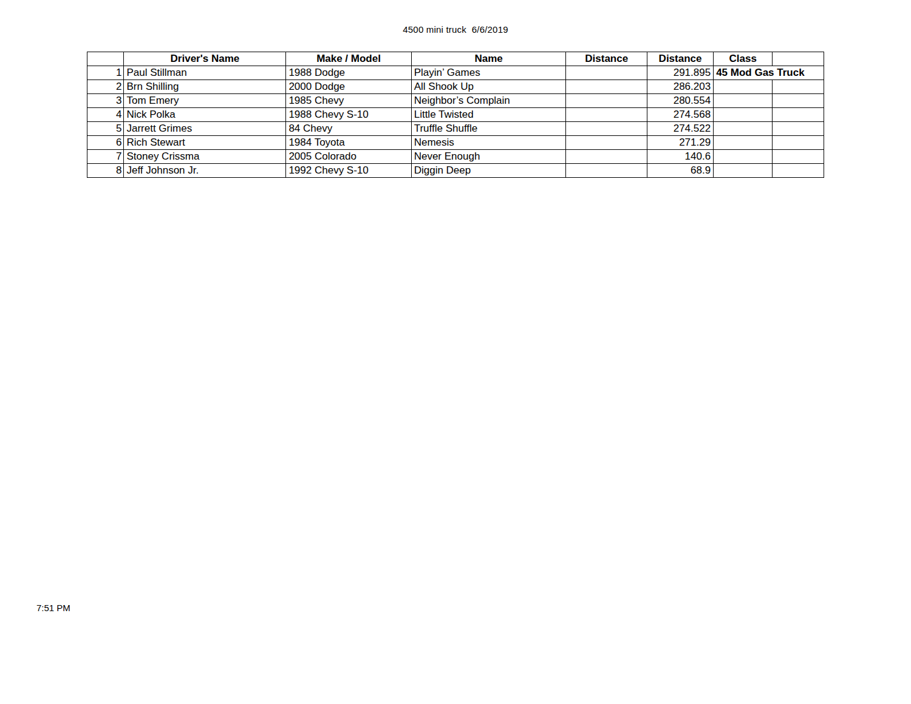4500 mini truck 6/6/2019
| | Driver's Name | Make / Model | Name | Distance | Distance | Class | |
| --- | --- | --- | --- | --- | --- | --- | --- |
| 1 | Paul Stillman | 1988 Dodge | Playin’ Games | | 291.895 | 45 Mod Gas Truck |
| 2 | Brn Shilling | 2000 Dodge | All Shook Up | | 286.203 | | |
| 3 | Tom Emery | 1985 Chevy | Neighbor’s Complain | | 280.554 | | |
| 4 | Nick Polka | 1988 Chevy S-10 | Little Twisted | | 274.568 | | |
| 5 | Jarrett Grimes | 84 Chevy | Truffle Shuffle | | 274.522 | | |
| 6 | Rich Stewart | 1984 Toyota | Nemesis | | 271.29 | | |
| 7 | Stoney Crissma | 2005 Colorado | Never Enough | | 140.6 | | |
| 8 | Jeff Johnson Jr. | 1992 Chevy S-10 | Diggin Deep | | 68.9 | | |
7:51 PM